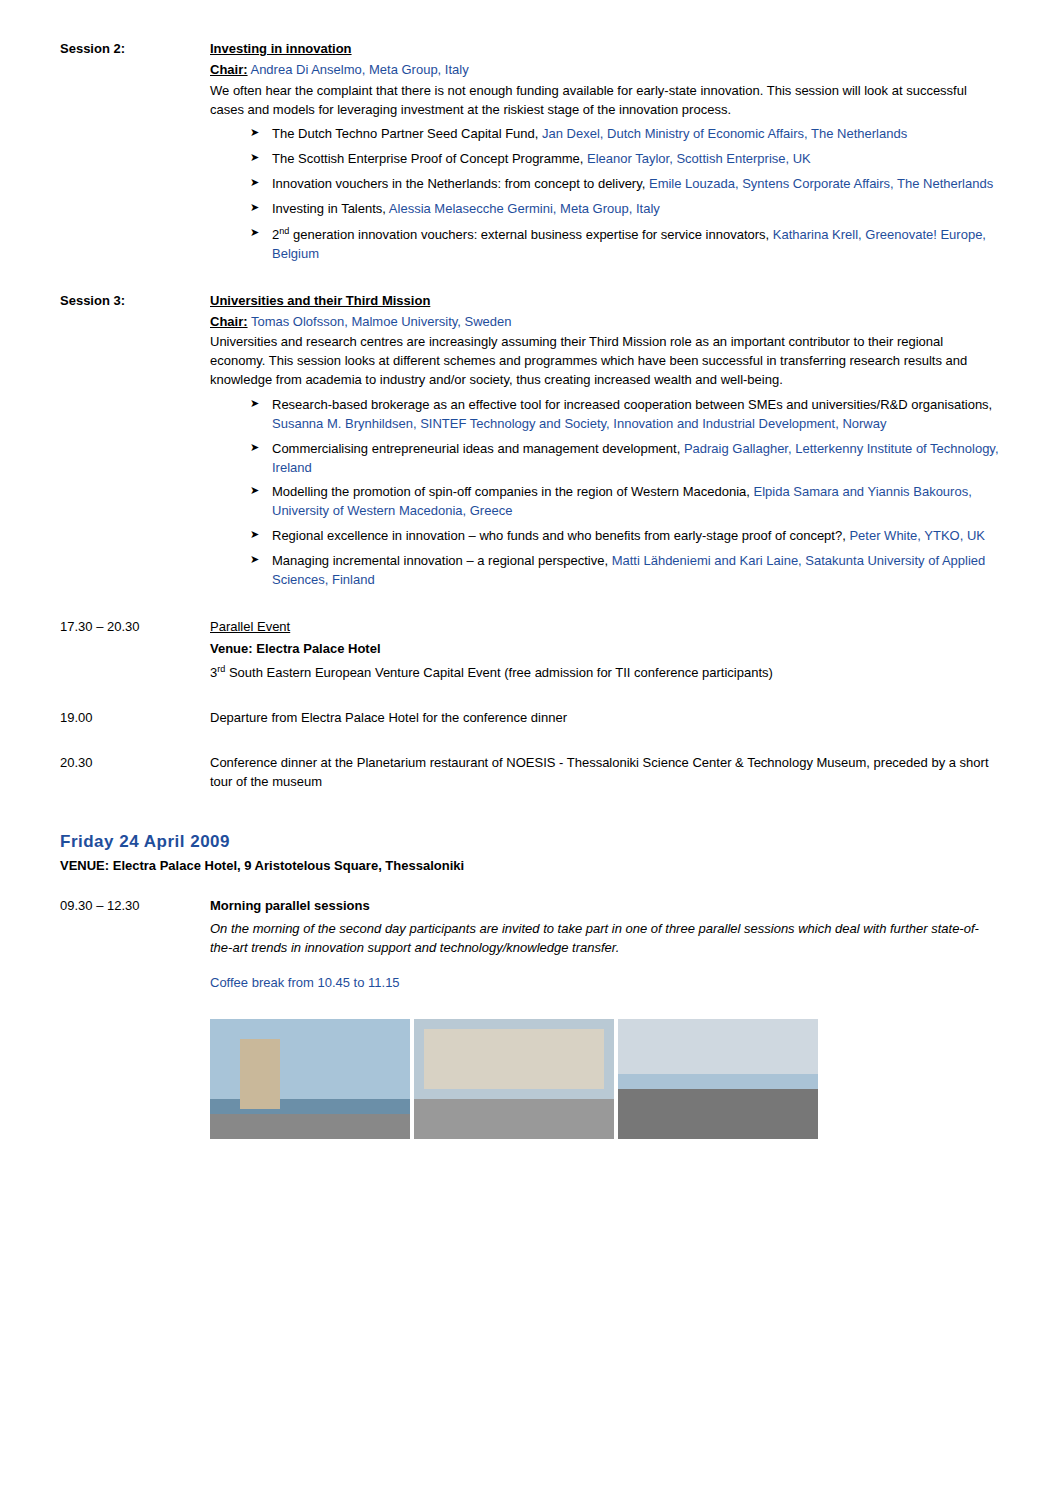Session 2:
Investing in innovation
Chair: Andrea Di Anselmo, Meta Group, Italy
We often hear the complaint that there is not enough funding available for early-state innovation. This session will look at successful cases and models for leveraging investment at the riskiest stage of the innovation process.
The Dutch Techno Partner Seed Capital Fund, Jan Dexel, Dutch Ministry of Economic Affairs, The Netherlands
The Scottish Enterprise Proof of Concept Programme, Eleanor Taylor, Scottish Enterprise, UK
Innovation vouchers in the Netherlands: from concept to delivery, Emile Louzada, Syntens Corporate Affairs, The Netherlands
Investing in Talents, Alessia Melasecche Germini, Meta Group, Italy
2nd generation innovation vouchers: external business expertise for service innovators, Katharina Krell, Greenovate! Europe, Belgium
Session 3:
Universities and their Third Mission
Chair: Tomas Olofsson, Malmoe University, Sweden
Universities and research centres are increasingly assuming their Third Mission role as an important contributor to their regional economy. This session looks at different schemes and programmes which have been successful in transferring research results and knowledge from academia to industry and/or society, thus creating increased wealth and well-being.
Research-based brokerage as an effective tool for increased cooperation between SMEs and universities/R&D organisations, Susanna M. Brynhildsen, SINTEF Technology and Society, Innovation and Industrial Development, Norway
Commercialising entrepreneurial ideas and management development, Padraig Gallagher, Letterkenny Institute of Technology, Ireland
Modelling the promotion of spin-off companies in the region of Western Macedonia, Elpida Samara and Yiannis Bakouros, University of Western Macedonia, Greece
Regional excellence in innovation – who funds and who benefits from early-stage proof of concept?, Peter White, YTKO, UK
Managing incremental innovation – a regional perspective, Matti Lähdeniemi and Kari Laine, Satakunta University of Applied Sciences, Finland
17.30 – 20.30
Parallel Event
Venue: Electra Palace Hotel
3rd South Eastern European Venture Capital Event (free admission for TII conference participants)
19.00
Departure from Electra Palace Hotel for the conference dinner
20.30
Conference dinner at the Planetarium restaurant of NOESIS - Thessaloniki Science Center & Technology Museum, preceded by a short tour of the museum
Friday 24 April 2009
VENUE: Electra Palace Hotel, 9 Aristotelous Square, Thessaloniki
09.30 – 12.30
Morning parallel sessions
On the morning of the second day participants are invited to take part in one of three parallel sessions which deal with further state-of-the-art trends in innovation support and technology/knowledge transfer.
Coffee break from 10.45 to 11.15